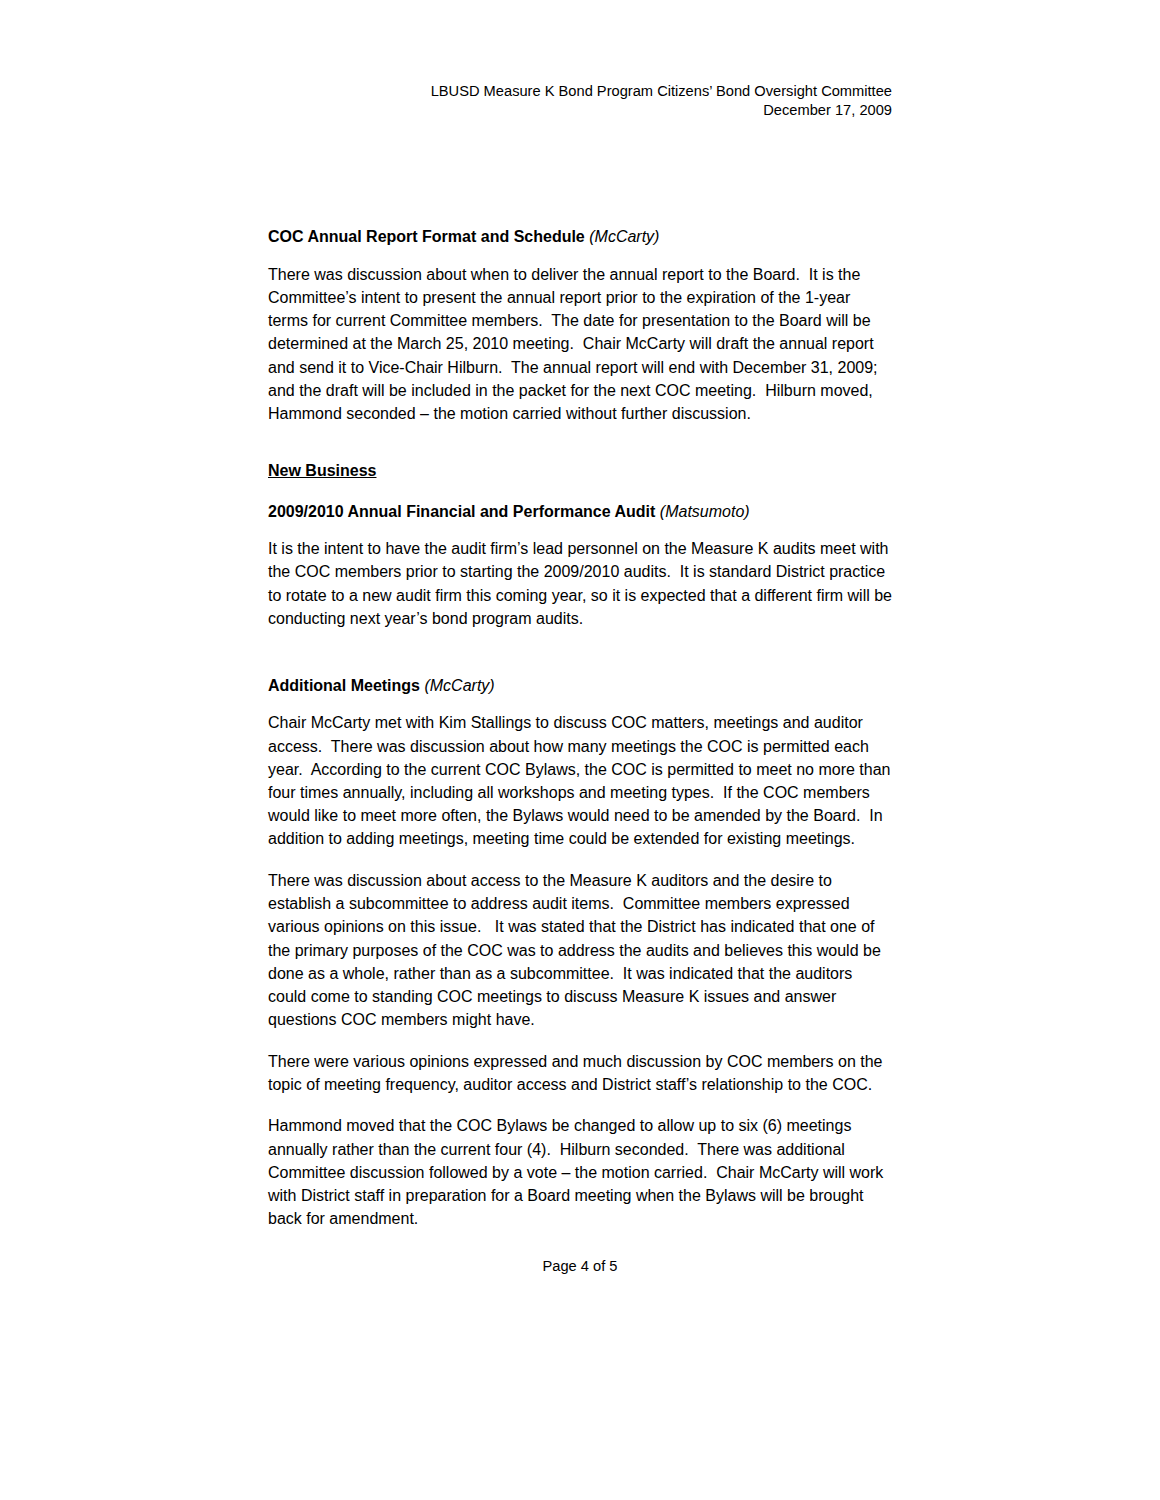LBUSD Measure K Bond Program Citizens’ Bond Oversight Committee
December 17, 2009
COC Annual Report Format and Schedule (McCarty)
There was discussion about when to deliver the annual report to the Board. It is the Committee’s intent to present the annual report prior to the expiration of the 1-year terms for current Committee members. The date for presentation to the Board will be determined at the March 25, 2010 meeting. Chair McCarty will draft the annual report and send it to Vice-Chair Hilburn. The annual report will end with December 31, 2009; and the draft will be included in the packet for the next COC meeting. Hilburn moved, Hammond seconded – the motion carried without further discussion.
New Business
2009/2010 Annual Financial and Performance Audit (Matsumoto)
It is the intent to have the audit firm’s lead personnel on the Measure K audits meet with the COC members prior to starting the 2009/2010 audits. It is standard District practice to rotate to a new audit firm this coming year, so it is expected that a different firm will be conducting next year’s bond program audits.
Additional Meetings (McCarty)
Chair McCarty met with Kim Stallings to discuss COC matters, meetings and auditor access. There was discussion about how many meetings the COC is permitted each year. According to the current COC Bylaws, the COC is permitted to meet no more than four times annually, including all workshops and meeting types. If the COC members would like to meet more often, the Bylaws would need to be amended by the Board. In addition to adding meetings, meeting time could be extended for existing meetings.
There was discussion about access to the Measure K auditors and the desire to establish a subcommittee to address audit items. Committee members expressed various opinions on this issue. It was stated that the District has indicated that one of the primary purposes of the COC was to address the audits and believes this would be done as a whole, rather than as a subcommittee. It was indicated that the auditors could come to standing COC meetings to discuss Measure K issues and answer questions COC members might have.
There were various opinions expressed and much discussion by COC members on the topic of meeting frequency, auditor access and District staff’s relationship to the COC.
Hammond moved that the COC Bylaws be changed to allow up to six (6) meetings annually rather than the current four (4). Hilburn seconded. There was additional Committee discussion followed by a vote – the motion carried. Chair McCarty will work with District staff in preparation for a Board meeting when the Bylaws will be brought back for amendment.
Page 4 of 5